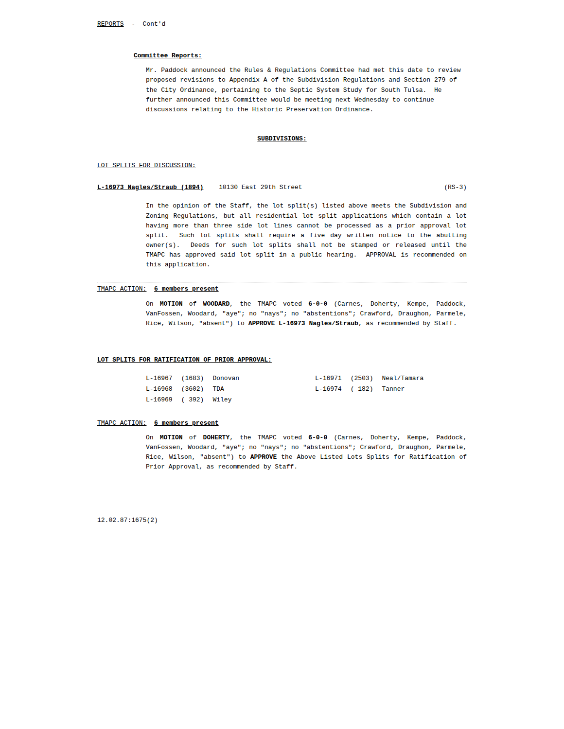REPORTS - Cont'd
Committee Reports:
Mr. Paddock announced the Rules & Regulations Committee had met this date to review proposed revisions to Appendix A of the Subdivision Regulations and Section 279 of the City Ordinance, pertaining to the Septic System Study for South Tulsa. He further announced this Committee would be meeting next Wednesday to continue discussions relating to the Historic Preservation Ordinance.
SUBDIVISIONS:
LOT SPLITS FOR DISCUSSION:
L-16973 Nagles/Straub (1894) 10130 East 29th Street (RS-3)
In the opinion of the Staff, the lot split(s) listed above meets the Subdivision and Zoning Regulations, but all residential lot split applications which contain a lot having more than three side lot lines cannot be processed as a prior approval lot split. Such lot splits shall require a five day written notice to the abutting owner(s). Deeds for such lot splits shall not be stamped or released until the TMAPC has approved said lot split in a public hearing. APPROVAL is recommended on this application.
TMAPC ACTION: 6 members present
On MOTION of WOODARD, the TMAPC voted 6-0-0 (Carnes, Doherty, Kempe, Paddock, VanFossen, Woodard, "aye"; no "nays"; no "abstentions"; Crawford, Draughon, Parmele, Rice, Wilson, "absent") to APPROVE L-16973 Nagles/Straub, as recommended by Staff.
LOT SPLITS FOR RATIFICATION OF PRIOR APPROVAL:
| L-16967 | (1683) | Donovan | | L-16971 | (2503) | Neal/Tamara |
| L-16968 | (3602) | TDA | | L-16974 | ( 182) | Tanner |
| L-16969 | ( 392) | Wiley | | | | |
TMAPC ACTION: 6 members present
On MOTION of DOHERTY, the TMAPC voted 6-0-0 (Carnes, Doherty, Kempe, Paddock, VanFossen, Woodard, "aye"; no "nays"; no "abstentions"; Crawford, Draughon, Parmele, Rice, Wilson, "absent") to APPROVE the Above Listed Lots Splits for Ratification of Prior Approval, as recommended by Staff.
12.02.87:1675(2)